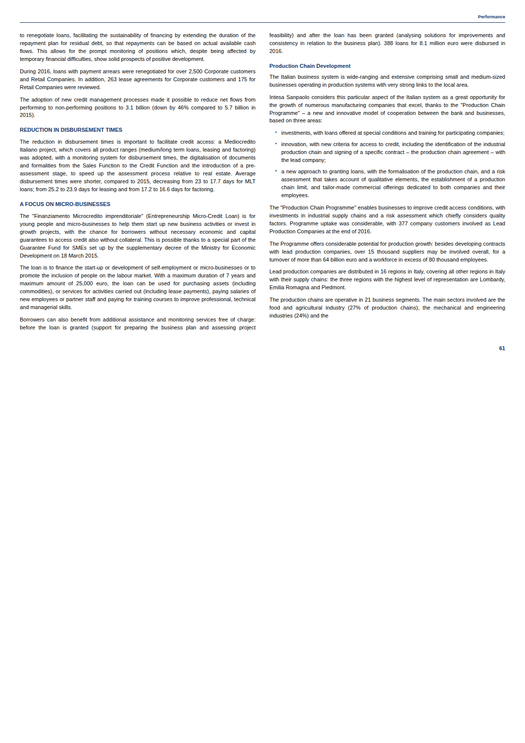Performance
to renegotiate loans, facilitating the sustainability of financing by extending the duration of the repayment plan for residual debt, so that repayments can be based on actual available cash flows. This allows for the prompt monitoring of positions which, despite being affected by temporary financial difficulties, show solid prospects of positive development.
During 2016, loans with payment arrears were renegotiated for over 2,500 Corporate customers and Retail Companies. In addition, 263 lease agreements for Corporate customers and 175 for Retail Companies were reviewed.
The adoption of new credit management processes made it possible to reduce net flows from performing to non-performing positions to 3.1 billion (down by 46% compared to 5.7 billion in 2015).
Reduction in disbursement times
The reduction in disbursement times is important to facilitate credit access: a Mediocredito Italiano project, which covers all product ranges (medium/long term loans, leasing and factoring) was adopted, with a monitoring system for disbursement times, the digitalisation of documents and formalities from the Sales Function to the Credit Function and the introduction of a pre-assessment stage, to speed up the assessment process relative to real estate. Average disbursement times were shorter, compared to 2015, decreasing from 23 to 17.7 days for MLT loans; from 25.2 to 23.9 days for leasing and from 17.2 to 16.6 days for factoring.
A focus on micro-businesses
The "Finanziamento Microcredito imprenditoriale" (Entrepreneurship Micro-Credit Loan) is for young people and micro-businesses to help them start up new business activities or invest in growth projects, with the chance for borrowers without necessary economic and capital guarantees to access credit also without collateral. This is possible thanks to a special part of the Guarantee Fund for SMEs set up by the supplementary decree of the Ministry for Economic Development on 18 March 2015.
The loan is to finance the start-up or development of self-employment or micro-businesses or to promote the inclusion of people on the labour market. With a maximum duration of 7 years and maximum amount of 25,000 euro, the loan can be used for purchasing assets (including commodities), or services for activities carried out (including lease payments), paying salaries of new employees or partner staff and paying for training courses to improve professional, technical and managerial skills.
Borrowers can also benefit from additional assistance and monitoring services free of charge: before the loan is granted (support for preparing the business plan and assessing project feasibility) and after the loan has been granted (analysing solutions for improvements and consistency in relation to the business plan). 388 loans for 8.1 million euro were disbursed in 2016.
Production Chain Development
The Italian business system is wide-ranging and extensive comprising small and medium-sized businesses operating in production systems with very strong links to the local area.
Intesa Sanpaolo considers this particular aspect of the Italian system as a great opportunity for the growth of numerous manufacturing companies that excel, thanks to the "Production Chain Programme" – a new and innovative model of cooperation between the bank and businesses, based on three areas:
investments, with loans offered at special conditions and training for participating companies;
innovation, with new criteria for access to credit, including the identification of the industrial production chain and signing of a specific contract – the production chain agreement – with the lead company;
a new approach to granting loans, with the formalisation of the production chain, and a risk assessment that takes account of qualitative elements, the establishment of a production chain limit, and tailor-made commercial offerings dedicated to both companies and their employees.
The "Production Chain Programme" enables businesses to improve credit access conditions, with investments in industrial supply chains and a risk assessment which chiefly considers quality factors. Programme uptake was considerable, with 377 company customers involved as Lead Production Companies at the end of 2016.
The Programme offers considerable potential for production growth: besides developing contracts with lead production companies, over 15 thousand suppliers may be involved overall, for a turnover of more than 64 billion euro and a workforce in excess of 80 thousand employees.
Lead production companies are distributed in 16 regions in Italy, covering all other regions in Italy with their supply chains: the three regions with the highest level of representation are Lombardy, Emilia Romagna and Piedmont.
The production chains are operative in 21 business segments. The main sectors involved are the food and agricultural industry (27% of production chains), the mechanical and engineering industries (24%) and the
61